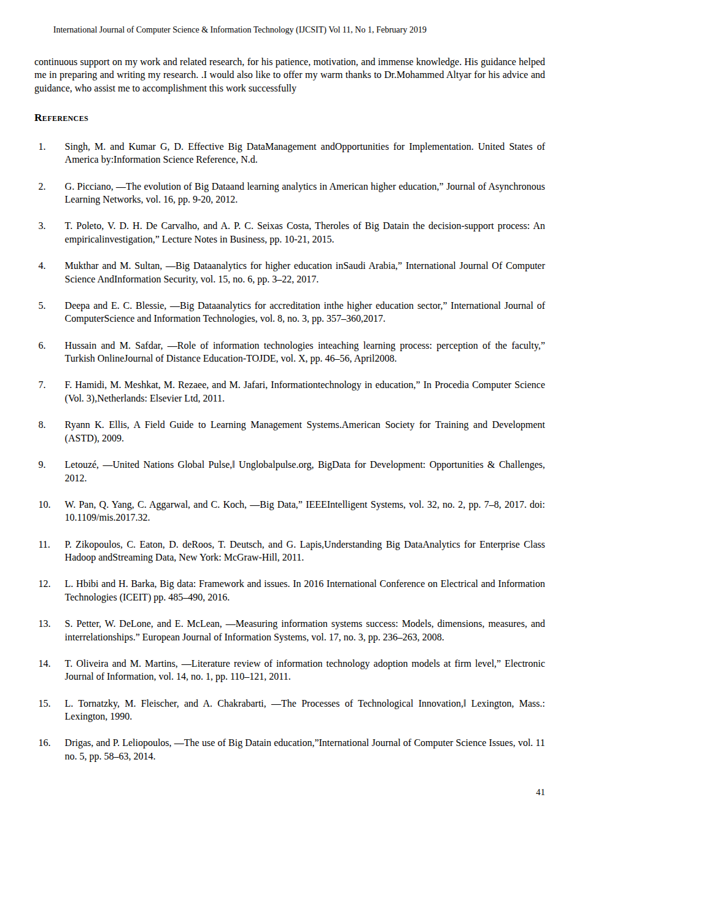International Journal of Computer Science & Information Technology (IJCSIT) Vol 11, No 1, February 2019
continuous support on my work and related research, for his patience, motivation, and immense knowledge. His guidance helped me in preparing and writing my research. .I would also like to offer my warm thanks to Dr.Mohammed Altyar for his advice and guidance, who assist me to accomplishment this work successfully
References
Singh, M. and Kumar G, D. Effective Big DataManagement andOpportunities for Implementation. United States of America by:Information Science Reference, N.d.
G. Picciano, ―The evolution of Big Dataand learning analytics in American higher education,” Journal of Asynchronous Learning Networks, vol. 16, pp. 9-20, 2012.
T. Poleto, V. D. H. De Carvalho, and A. P. C. Seixas Costa, Theroles of Big Datain the decision-support process: An empiricalinvestigation,” Lecture Notes in Business, pp. 10-21, 2015.
Mukthar and M. Sultan, ―Big Dataanalytics for higher education inSaudi Arabia,” International Journal Of Computer Science AndInformation Security, vol. 15, no. 6, pp. 3–22, 2017.
Deepa and E. C. Blessie, ―Big Dataanalytics for accreditation inthe higher education sector,” International Journal of ComputerScience and Information Technologies, vol. 8, no. 3, pp. 357–360,2017.
Hussain and M. Safdar, ―Role of information technologies inteaching learning process: perception of the faculty,” Turkish OnlineJournal of Distance Education-TOJDE, vol. X, pp. 46–56, April2008.
F. Hamidi, M. Meshkat, M. Rezaee, and M. Jafari, Informationtechnology in education,” In Procedia Computer Science (Vol. 3),Netherlands: Elsevier Ltd, 2011.
Ryann K. Ellis, A Field Guide to Learning Management Systems.American Society for Training and Development (ASTD), 2009.
Letouzé, ―United Nations Global Pulse,‖ Unglobalpulse.org, BigData for Development: Opportunities & Challenges, 2012.
W. Pan, Q. Yang, C. Aggarwal, and C. Koch, ―Big Data,” IEEEIntelligent Systems, vol. 32, no. 2, pp. 7–8, 2017. doi: 10.1109/mis.2017.32.
P. Zikopoulos, C. Eaton, D. deRoos, T. Deutsch, and G. Lapis,Understanding Big DataAnalytics for Enterprise Class Hadoop andStreaming Data, New York: McGraw-Hill, 2011.
L. Hbibi and H. Barka, Big data: Framework and issues. In 2016 International Conference on Electrical and Information Technologies (ICEIT) pp. 485–490, 2016.
S. Petter, W. DeLone, and E. McLean, ―Measuring information systems success: Models, dimensions, measures, and interrelationships.” European Journal of Information Systems, vol. 17, no. 3, pp. 236–263, 2008.
T. Oliveira and M. Martins, ―Literature review of information technology adoption models at firm level,” Electronic Journal of Information, vol. 14, no. 1, pp. 110–121, 2011.
L. Tornatzky, M. Fleischer, and A. Chakrabarti, ―The Processes of Technological Innovation,‖ Lexington, Mass.: Lexington, 1990.
Drigas, and P. Leliopoulos, ―The use of Big Datain education,”International Journal of Computer Science Issues, vol. 11 no. 5, pp. 58–63, 2014.
41